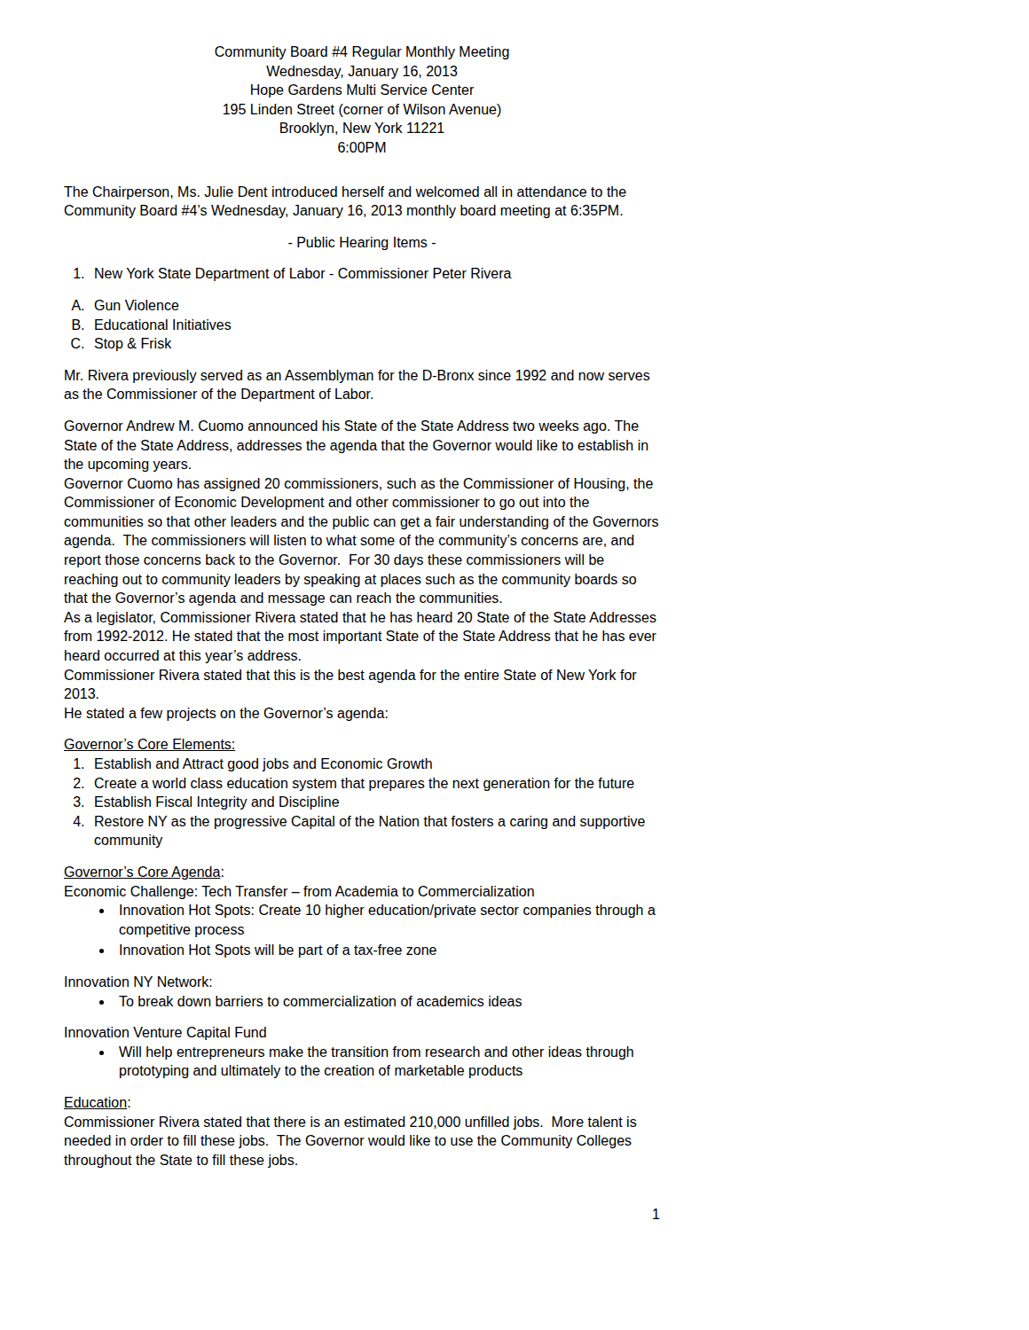Community Board #4 Regular Monthly Meeting
Wednesday, January 16, 2013
Hope Gardens Multi Service Center
195 Linden Street (corner of Wilson Avenue)
Brooklyn, New York 11221
6:00PM
The Chairperson, Ms. Julie Dent introduced herself and welcomed all in attendance to the Community Board #4’s Wednesday, January 16, 2013 monthly board meeting at 6:35PM.
- Public Hearing Items -
New York State Department of Labor - Commissioner Peter Rivera
Gun Violence
Educational Initiatives
Stop & Frisk
Mr. Rivera previously served as an Assemblyman for the D-Bronx since 1992 and now serves as the Commissioner of the Department of Labor.
Governor Andrew M. Cuomo announced his State of the State Address two weeks ago. The State of the State Address, addresses the agenda that the Governor would like to establish in the upcoming years.
Governor Cuomo has assigned 20 commissioners, such as the Commissioner of Housing, the Commissioner of Economic Development and other commissioner to go out into the communities so that other leaders and the public can get a fair understanding of the Governors agenda. The commissioners will listen to what some of the community’s concerns are, and report those concerns back to the Governor. For 30 days these commissioners will be reaching out to community leaders by speaking at places such as the community boards so that the Governor’s agenda and message can reach the communities.
As a legislator, Commissioner Rivera stated that he has heard 20 State of the State Addresses from 1992-2012. He stated that the most important State of the State Address that he has ever heard occurred at this year’s address.
Commissioner Rivera stated that this is the best agenda for the entire State of New York for 2013.
He stated a few projects on the Governor’s agenda:
Governor’s Core Elements:
Establish and Attract good jobs and Economic Growth
Create a world class education system that prepares the next generation for the future
Establish Fiscal Integrity and Discipline
Restore NY as the progressive Capital of the Nation that fosters a caring and supportive community
Governor’s Core Agenda:
Economic Challenge: Tech Transfer – from Academia to Commercialization
Innovation Hot Spots: Create 10 higher education/private sector companies through a competitive process
Innovation Hot Spots will be part of a tax-free zone
Innovation NY Network:
To break down barriers to commercialization of academics ideas
Innovation Venture Capital Fund
Will help entrepreneurs make the transition from research and other ideas through prototyping and ultimately to the creation of marketable products
Education:
Commissioner Rivera stated that there is an estimated 210,000 unfilled jobs. More talent is needed in order to fill these jobs. The Governor would like to use the Community Colleges throughout the State to fill these jobs.
1